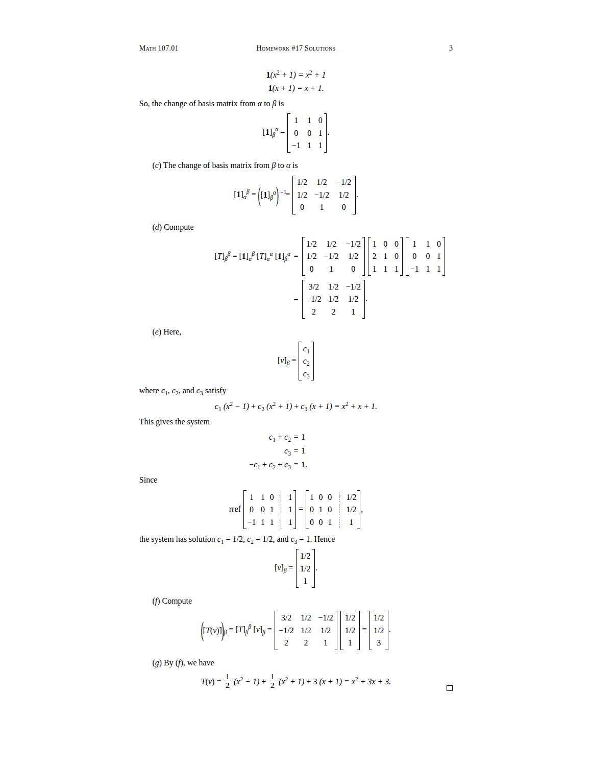Math 107.01
Homework #17 Solutions
3
1(x2 + 1) = x2 + 1
1(x + 1) = x + 1.
So, the change of basis matrix from α to β is
[1]βα = 110 001 −111 .
(c) The change of basis matrix from β to α is
[1]αβ = [1]βα−1 = 1/21/2−1/2 1/2−1/21/2 010 .
(d) Compute
[T]ββ = [1]αβ [T]αα [1]βα
=
1/21/2−1/2 1/2−1/21/2 010 100 210 111 110 001 −111
=
3/21/2−1/2 −1/21/21/2 221 .
(e) Here,
[v]β = c1 c2 c3
where c1, c2, and c3 satisfy
c1 (x2 − 1) + c2 (x2 + 1) + c3 (x + 1) = x2 + x + 1.
This gives the system
c1 + c2
=
1
c3
=
1
−c1 + c2 + c3
=
1.
Since
rref 110 1 001 1 −111 1 = 100 1/2 010 1/2 001 1 ,
the system has solution c1 = 1/2, c2 = 1/2, and c3 = 1. Hence
[v]β = 1/2 1/2 1 .
(f) Compute
[T(v)]β = [T]ββ [v]β = 3/21/2−1/2 −1/21/21/2 221 1/2 1/2 1 = 1/2 1/2 3 .
(g) By (f), we have
T(v) = 12 (x2 − 1) + 12 (x2 + 1) + 3 (x + 1) = x2 + 3x + 3.